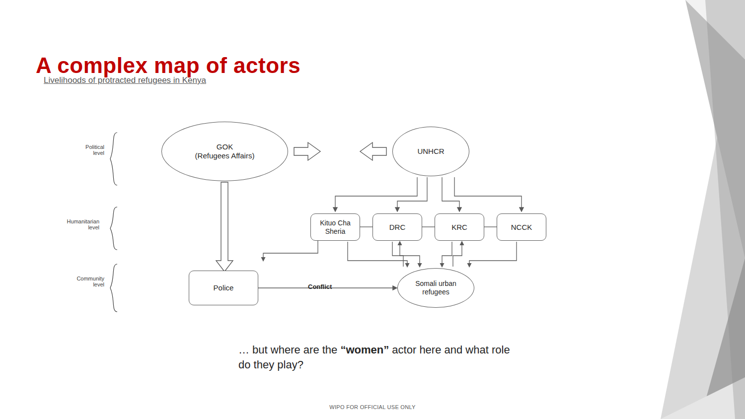A complex map of actors
Livelihoods of protracted refugees in Kenya
Political
level
Humanitarian
level
Community
level
GOK
(Refugees Affairs)
UNHCR
Kituo Cha
Sheria
DRC
KRC
NCCK
Police
Somali urban
refugees
Conflict
… but where are the “women” actor here and what role do they play?
WIPO FOR OFFICIAL USE ONLY